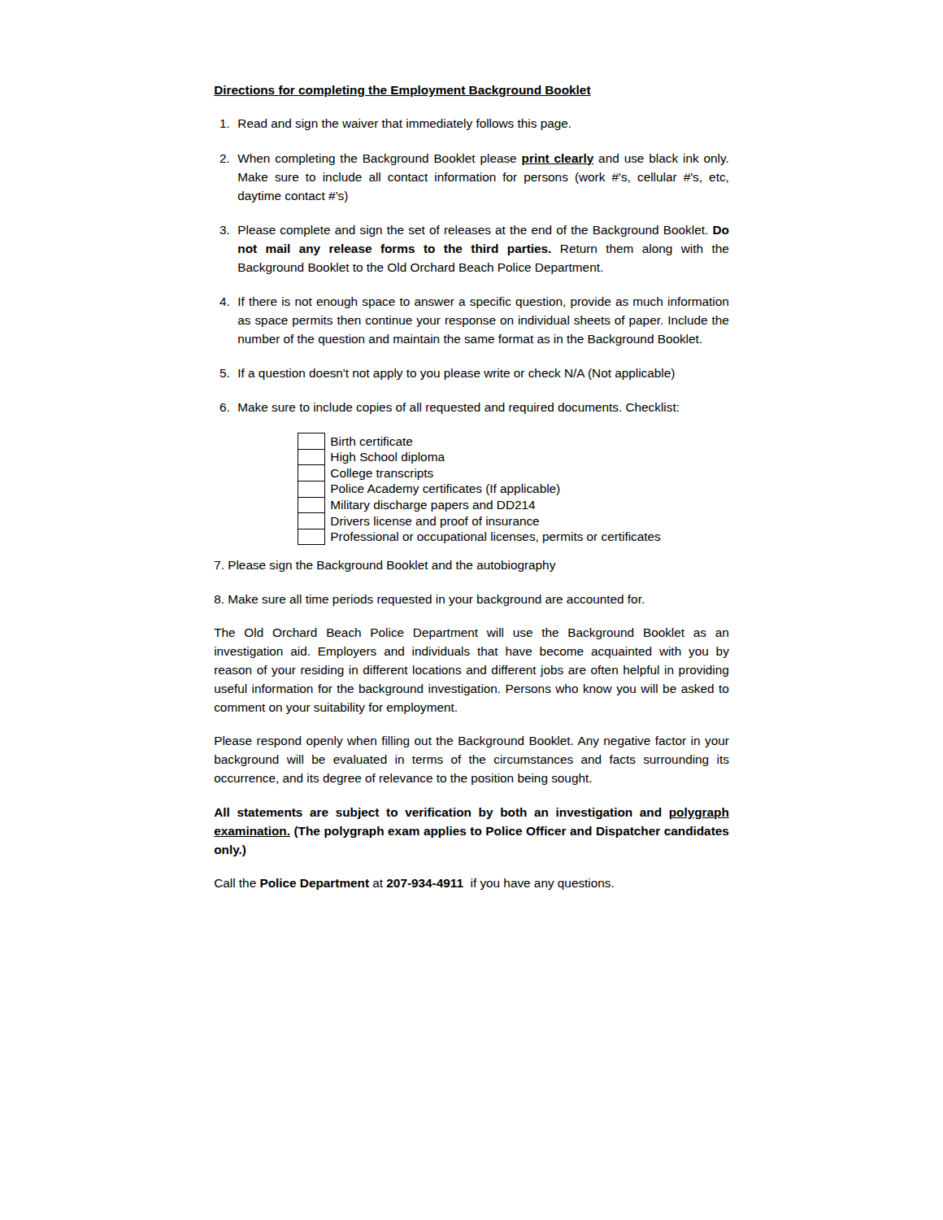Directions for completing the Employment Background Booklet
Read and sign the waiver that immediately follows this page.
When completing the Background Booklet please print clearly and use black ink only. Make sure to include all contact information for persons (work #'s, cellular #'s, etc, daytime contact #’s)
Please complete and sign the set of releases at the end of the Background Booklet. Do not mail any release forms to the third parties. Return them along with the Background Booklet to the Old Orchard Beach Police Department.
If there is not enough space to answer a specific question, provide as much information as space permits then continue your response on individual sheets of paper. Include the number of the question and maintain the same format as in the Background Booklet.
If a question doesn't not apply to you please write or check N/A (Not applicable)
Make sure to include copies of all requested and required documents. Checklist:
| | Birth certificate |
| | High School diploma |
| | College transcripts |
| | Police Academy certificates (If applicable) |
| | Military discharge papers and DD214 |
| | Drivers license and proof of insurance |
| | Professional or occupational licenses, permits or certificates |
7. Please sign the Background Booklet and the autobiography
8. Make sure all time periods requested in your background are accounted for.
The Old Orchard Beach Police Department will use the Background Booklet as an investigation aid. Employers and individuals that have become acquainted with you by reason of your residing in different locations and different jobs are often helpful in providing useful information for the background investigation. Persons who know you will be asked to comment on your suitability for employment.
Please respond openly when filling out the Background Booklet. Any negative factor in your background will be evaluated in terms of the circumstances and facts surrounding its occurrence, and its degree of relevance to the position being sought.
All statements are subject to verification by both an investigation and polygraph examination. (The polygraph exam applies to Police Officer and Dispatcher candidates only.)
Call the Police Department at 207-934-4911 if you have any questions.